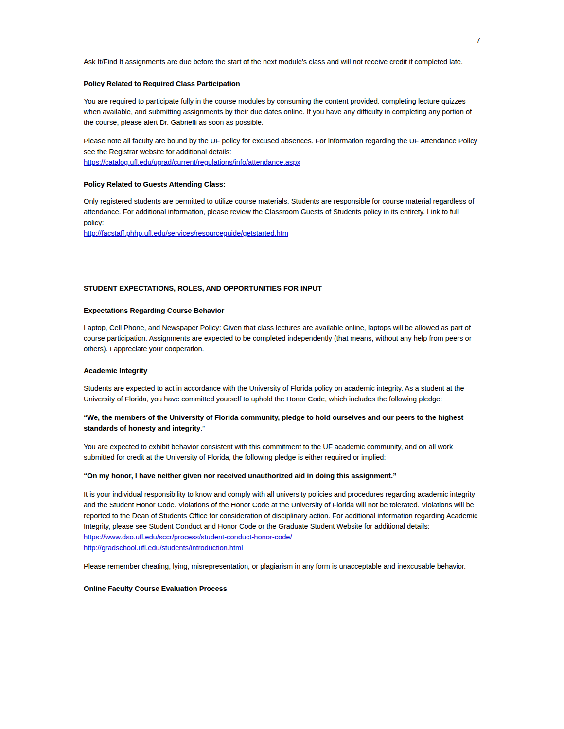7
Ask It/Find It assignments are due before the start of the next module's class and will not receive credit if completed late.
Policy Related to Required Class Participation
You are required to participate fully in the course modules by consuming the content provided, completing lecture quizzes when available, and submitting assignments by their due dates online. If you have any difficulty in completing any portion of the course, please alert Dr. Gabrielli as soon as possible.
Please note all faculty are bound by the UF policy for excused absences. For information regarding the UF Attendance Policy see the Registrar website for additional details:
https://catalog.ufl.edu/ugrad/current/regulations/info/attendance.aspx
Policy Related to Guests Attending Class:
Only registered students are permitted to utilize course materials. Students are responsible for course material regardless of attendance. For additional information, please review the Classroom Guests of Students policy in its entirety. Link to full policy:
http://facstaff.phhp.ufl.edu/services/resourceguide/getstarted.htm
STUDENT EXPECTATIONS, ROLES, AND OPPORTUNITIES FOR INPUT
Expectations Regarding Course Behavior
Laptop, Cell Phone, and Newspaper Policy: Given that class lectures are available online, laptops will be allowed as part of course participation. Assignments are expected to be completed independently (that means, without any help from peers or others). I appreciate your cooperation.
Academic Integrity
Students are expected to act in accordance with the University of Florida policy on academic integrity. As a student at the University of Florida, you have committed yourself to uphold the Honor Code, which includes the following pledge:
“We, the members of the University of Florida community, pledge to hold ourselves and our peers to the highest standards of honesty and integrity.”
You are expected to exhibit behavior consistent with this commitment to the UF academic community, and on all work submitted for credit at the University of Florida, the following pledge is either required or implied:
“On my honor, I have neither given nor received unauthorized aid in doing this assignment.”
It is your individual responsibility to know and comply with all university policies and procedures regarding academic integrity and the Student Honor Code. Violations of the Honor Code at the University of Florida will not be tolerated. Violations will be reported to the Dean of Students Office for consideration of disciplinary action. For additional information regarding Academic Integrity, please see Student Conduct and Honor Code or the Graduate Student Website for additional details:
https://www.dso.ufl.edu/sccr/process/student-conduct-honor-code/
http://gradschool.ufl.edu/students/introduction.html
Please remember cheating, lying, misrepresentation, or plagiarism in any form is unacceptable and inexcusable behavior.
Online Faculty Course Evaluation Process